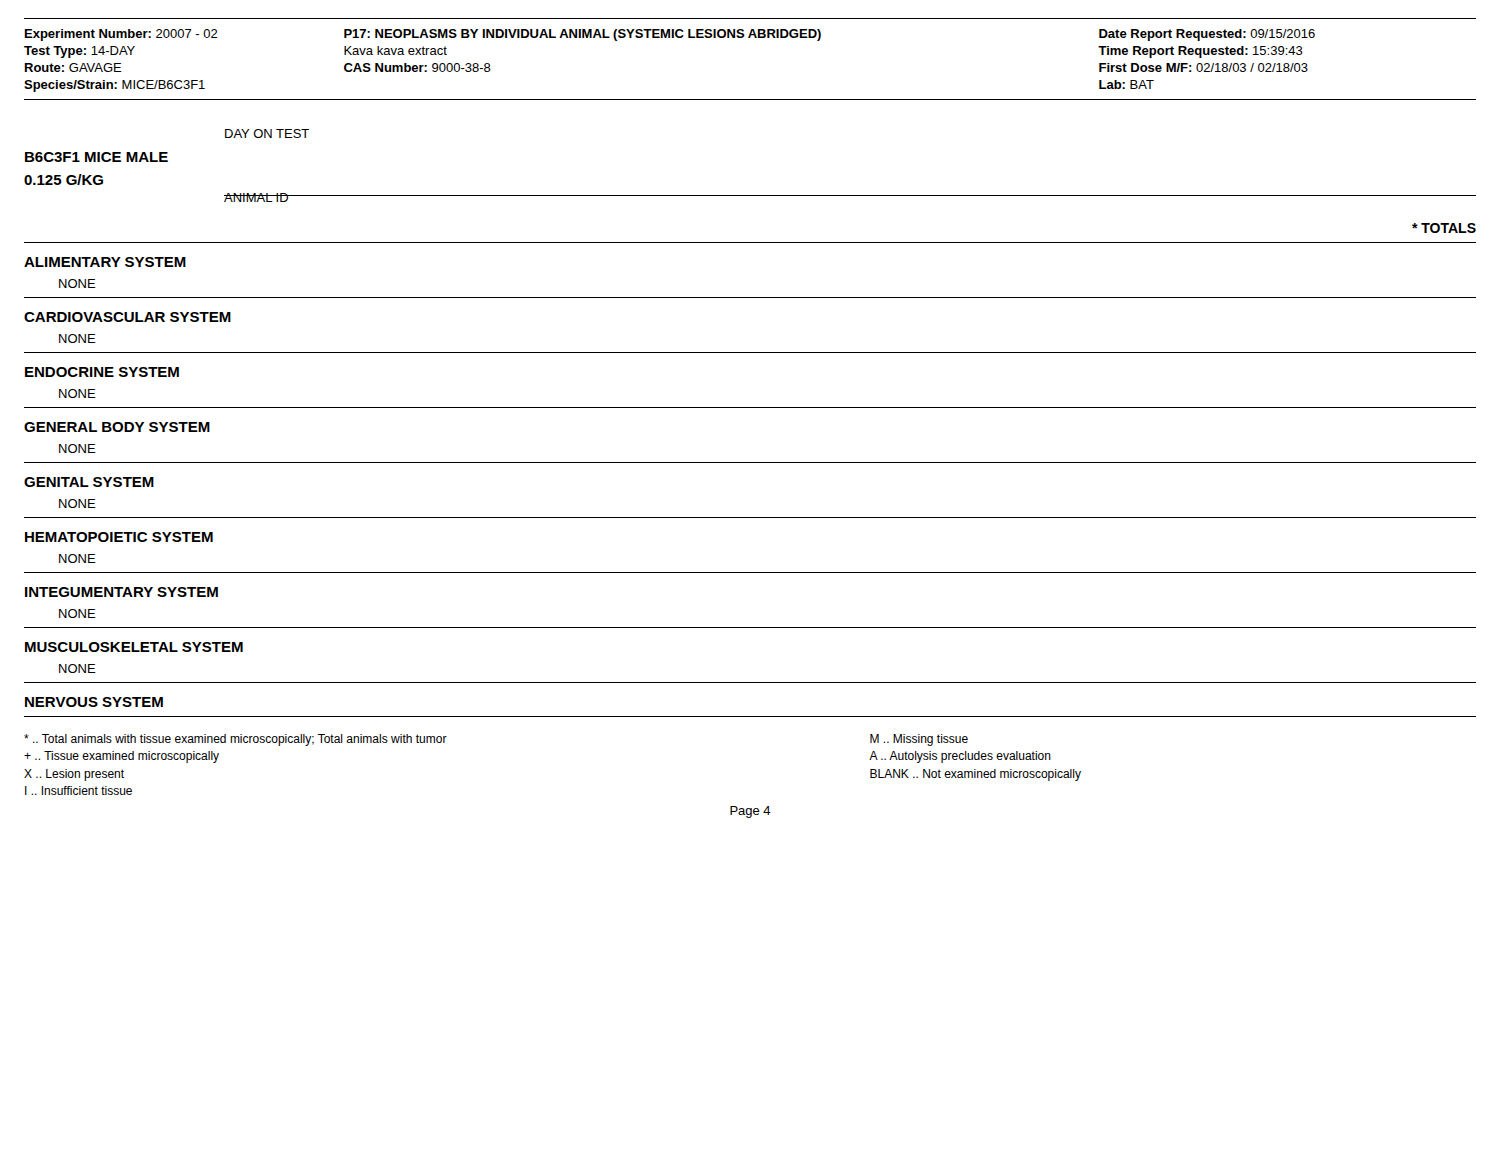| Experiment Number: 20007 - 02 | P17: NEOPLASMS BY INDIVIDUAL ANIMAL (SYSTEMIC LESIONS ABRIDGED) | Date Report Requested: 09/15/2016 |
| Test Type: 14-DAY | Kava kava extract | Time Report Requested: 15:39:43 |
| Route: GAVAGE | CAS Number: 9000-38-8 | First Dose M/F: 02/18/03 / 02/18/03 |
| Species/Strain: MICE/B6C3F1 | | Lab: BAT |
DAY ON TEST
B6C3F1 MICE MALE
0.125 G/KG
ANIMAL ID
* TOTALS
ALIMENTARY SYSTEM
NONE
CARDIOVASCULAR SYSTEM
NONE
ENDOCRINE SYSTEM
NONE
GENERAL BODY SYSTEM
NONE
GENITAL SYSTEM
NONE
HEMATOPOIETIC SYSTEM
NONE
INTEGUMENTARY SYSTEM
NONE
MUSCULOSKELETAL SYSTEM
NONE
NERVOUS SYSTEM
* .. Total animals with tissue examined microscopically; Total animals with tumor
+ .. Tissue examined microscopically
X .. Lesion present
I .. Insufficient tissue
M .. Missing tissue
A .. Autolysis precludes evaluation
BLANK .. Not examined microscopically
Page 4